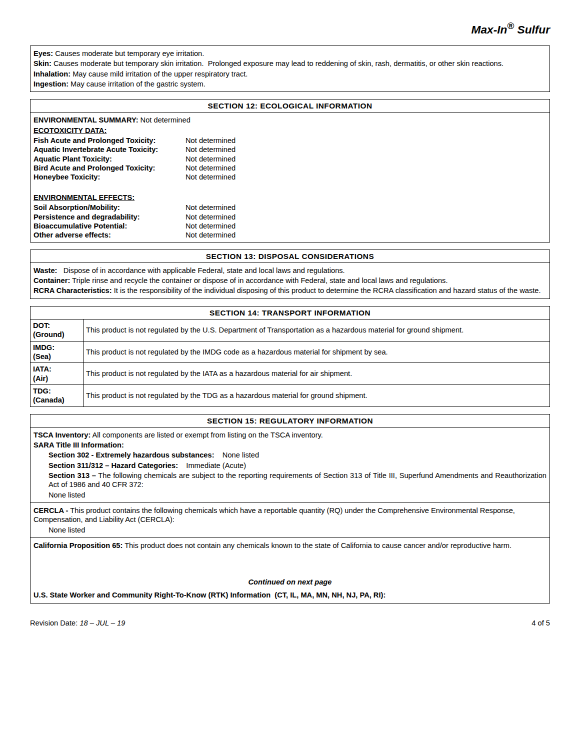Max-In® Sulfur
Eyes: Causes moderate but temporary eye irritation.
Skin: Causes moderate but temporary skin irritation. Prolonged exposure may lead to reddening of skin, rash, dermatitis, or other skin reactions.
Inhalation: May cause mild irritation of the upper respiratory tract.
Ingestion: May cause irritation of the gastric system.
SECTION 12: ECOLOGICAL INFORMATION
ENVIRONMENTAL SUMMARY: Not determined
ECOTOXICITY DATA:
| Fish Acute and Prolonged Toxicity: | Not determined |
| Aquatic Invertebrate Acute Toxicity: | Not determined |
| Aquatic Plant Toxicity: | Not determined |
| Bird Acute and Prolonged Toxicity: | Not determined |
| Honeybee Toxicity: | Not determined |
ENVIRONMENTAL EFFECTS:
| Soil Absorption/Mobility: | Not determined |
| Persistence and degradability: | Not determined |
| Bioaccumulative Potential: | Not determined |
| Other adverse effects: | Not determined |
SECTION 13: DISPOSAL CONSIDERATIONS
Waste: Dispose of in accordance with applicable Federal, state and local laws and regulations.
Container: Triple rinse and recycle the container or dispose of in accordance with Federal, state and local laws and regulations.
RCRA Characteristics: It is the responsibility of the individual disposing of this product to determine the RCRA classification and hazard status of the waste.
SECTION 14: TRANSPORT INFORMATION
| DOT: (Ground) | This product is not regulated by the U.S. Department of Transportation as a hazardous material for ground shipment. |
| IMDG: (Sea) | This product is not regulated by the IMDG code as a hazardous material for shipment by sea. |
| IATA: (Air) | This product is not regulated by the IATA as a hazardous material for air shipment. |
| TDG: (Canada) | This product is not regulated by the TDG as a hazardous material for ground shipment. |
SECTION 15: REGULATORY INFORMATION
TSCA Inventory: All components are listed or exempt from listing on the TSCA inventory.
SARA Title III Information:
Section 302 - Extremely hazardous substances: None listed
Section 311/312 – Hazard Categories: Immediate (Acute)
Section 313 – The following chemicals are subject to the reporting requirements of Section 313 of Title III, Superfund Amendments and Reauthorization Act of 1986 and 40 CFR 372:
None listed
CERCLA - This product contains the following chemicals which have a reportable quantity (RQ) under the Comprehensive Environmental Response, Compensation, and Liability Act (CERCLA):
None listed
California Proposition 65: This product does not contain any chemicals known to the state of California to cause cancer and/or reproductive harm.
Continued on next page
U.S. State Worker and Community Right-To-Know (RTK) Information (CT, IL, MA, MN, NH, NJ, PA, RI):
Revision Date: 18 – JUL – 19
4 of 5